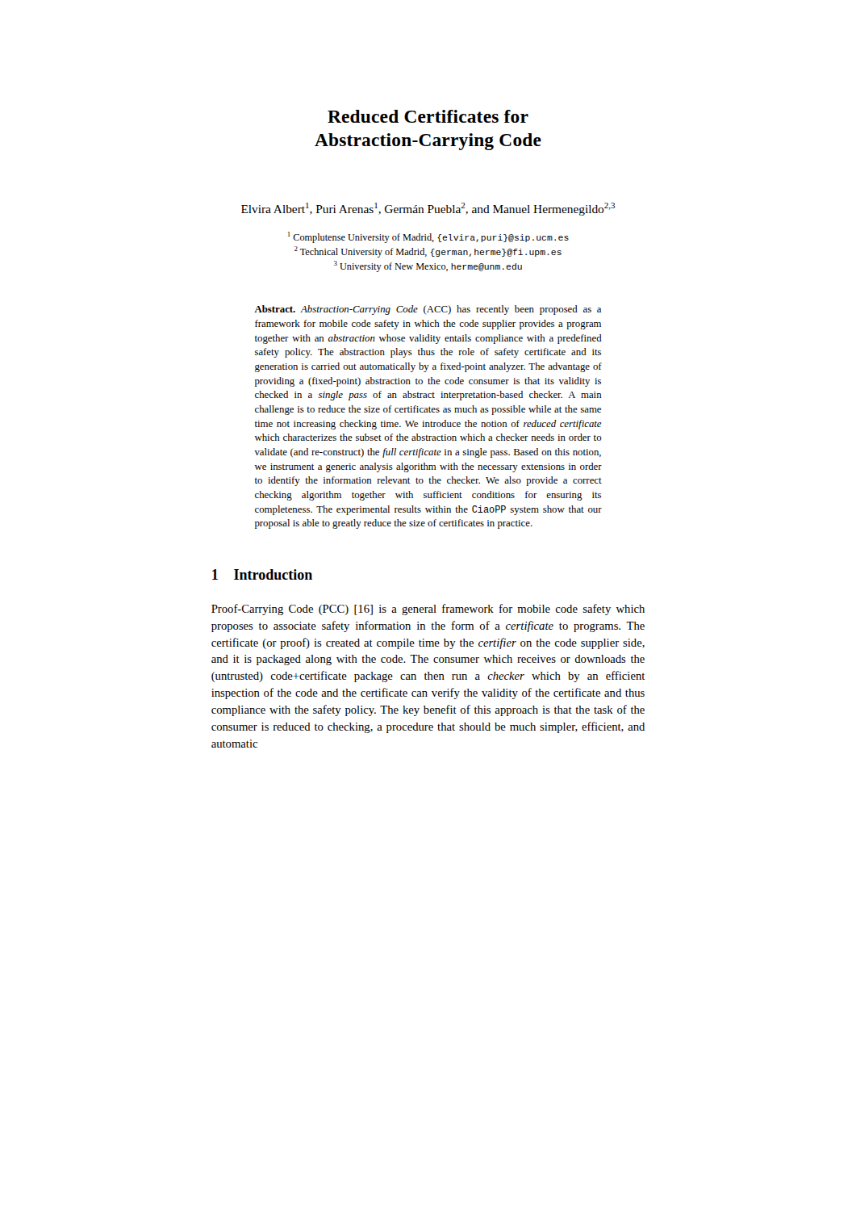Reduced Certificates for
Abstraction-Carrying Code
Elvira Albert1, Puri Arenas1, Germán Puebla2, and Manuel Hermenegildo2,3
1 Complutense University of Madrid, {elvira,puri}@sip.ucm.es
2 Technical University of Madrid, {german,herme}@fi.upm.es
3 University of New Mexico, herme@unm.edu
Abstract. Abstraction-Carrying Code (ACC) has recently been proposed as a framework for mobile code safety in which the code supplier provides a program together with an abstraction whose validity entails compliance with a predefined safety policy. The abstraction plays thus the role of safety certificate and its generation is carried out automatically by a fixed-point analyzer. The advantage of providing a (fixed-point) abstraction to the code consumer is that its validity is checked in a single pass of an abstract interpretation-based checker. A main challenge is to reduce the size of certificates as much as possible while at the same time not increasing checking time. We introduce the notion of reduced certificate which characterizes the subset of the abstraction which a checker needs in order to validate (and re-construct) the full certificate in a single pass. Based on this notion, we instrument a generic analysis algorithm with the necessary extensions in order to identify the information relevant to the checker. We also provide a correct checking algorithm together with sufficient conditions for ensuring its completeness. The experimental results within the CiaoPP system show that our proposal is able to greatly reduce the size of certificates in practice.
1 Introduction
Proof-Carrying Code (PCC) [16] is a general framework for mobile code safety which proposes to associate safety information in the form of a certificate to programs. The certificate (or proof) is created at compile time by the certifier on the code supplier side, and it is packaged along with the code. The consumer which receives or downloads the (untrusted) code+certificate package can then run a checker which by an efficient inspection of the code and the certificate can verify the validity of the certificate and thus compliance with the safety policy. The key benefit of this approach is that the task of the consumer is reduced to checking, a procedure that should be much simpler, efficient, and automatic